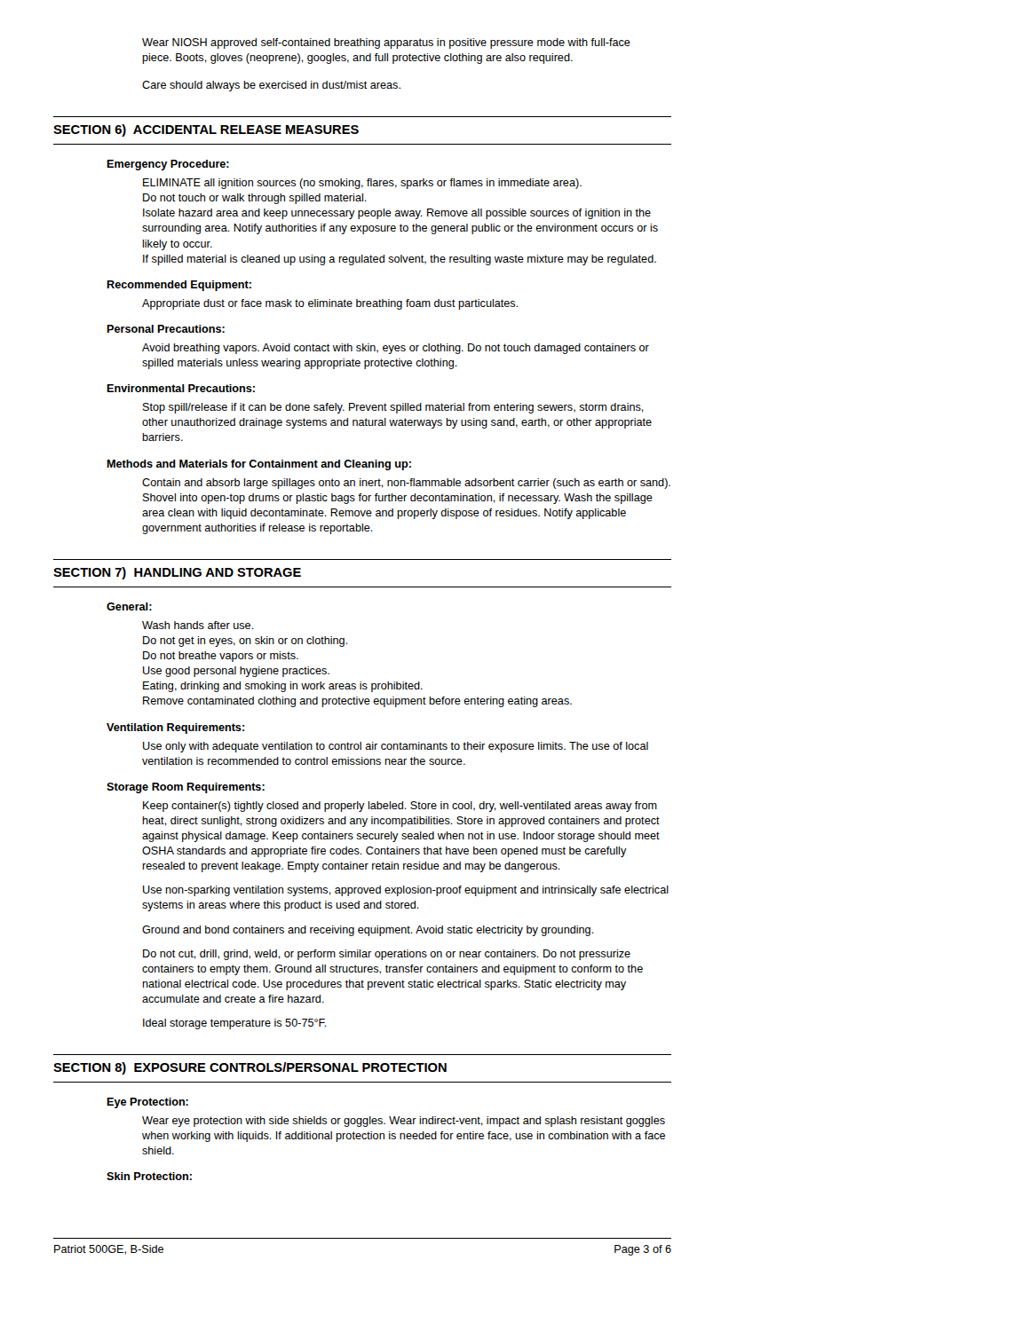Wear NIOSH approved self-contained breathing apparatus in positive pressure mode with full-face piece. Boots, gloves (neoprene), googles, and full protective clothing are also required.
Care should always be exercised in dust/mist areas.
SECTION 6) ACCIDENTAL RELEASE MEASURES
Emergency Procedure:
ELIMINATE all ignition sources (no smoking, flares, sparks or flames in immediate area).
Do not touch or walk through spilled material.
Isolate hazard area and keep unnecessary people away. Remove all possible sources of ignition in the surrounding area. Notify authorities if any exposure to the general public or the environment occurs or is likely to occur.
If spilled material is cleaned up using a regulated solvent, the resulting waste mixture may be regulated.
Recommended Equipment:
Appropriate dust or face mask to eliminate breathing foam dust particulates.
Personal Precautions:
Avoid breathing vapors. Avoid contact with skin, eyes or clothing. Do not touch damaged containers or spilled materials unless wearing appropriate protective clothing.
Environmental Precautions:
Stop spill/release if it can be done safely. Prevent spilled material from entering sewers, storm drains, other unauthorized drainage systems and natural waterways by using sand, earth, or other appropriate barriers.
Methods and Materials for Containment and Cleaning up:
Contain and absorb large spillages onto an inert, non-flammable adsorbent carrier (such as earth or sand). Shovel into open-top drums or plastic bags for further decontamination, if necessary. Wash the spillage area clean with liquid decontaminate. Remove and properly dispose of residues. Notify applicable government authorities if release is reportable.
SECTION 7) HANDLING AND STORAGE
General:
Wash hands after use.
Do not get in eyes, on skin or on clothing.
Do not breathe vapors or mists.
Use good personal hygiene practices.
Eating, drinking and smoking in work areas is prohibited.
Remove contaminated clothing and protective equipment before entering eating areas.
Ventilation Requirements:
Use only with adequate ventilation to control air contaminants to their exposure limits. The use of local ventilation is recommended to control emissions near the source.
Storage Room Requirements:
Keep container(s) tightly closed and properly labeled. Store in cool, dry, well-ventilated areas away from heat, direct sunlight, strong oxidizers and any incompatibilities. Store in approved containers and protect against physical damage. Keep containers securely sealed when not in use. Indoor storage should meet OSHA standards and appropriate fire codes. Containers that have been opened must be carefully resealed to prevent leakage. Empty container retain residue and may be dangerous.
Use non-sparking ventilation systems, approved explosion-proof equipment and intrinsically safe electrical systems in areas where this product is used and stored.
Ground and bond containers and receiving equipment. Avoid static electricity by grounding.
Do not cut, drill, grind, weld, or perform similar operations on or near containers. Do not pressurize containers to empty them. Ground all structures, transfer containers and equipment to conform to the national electrical code. Use procedures that prevent static electrical sparks. Static electricity may accumulate and create a fire hazard.
Ideal storage temperature is 50-75°F.
SECTION 8) EXPOSURE CONTROLS/PERSONAL PROTECTION
Eye Protection:
Wear eye protection with side shields or goggles. Wear indirect-vent, impact and splash resistant goggles when working with liquids. If additional protection is needed for entire face, use in combination with a face shield.
Skin Protection:
Patriot 500GE, B-Side
Page 3 of 6